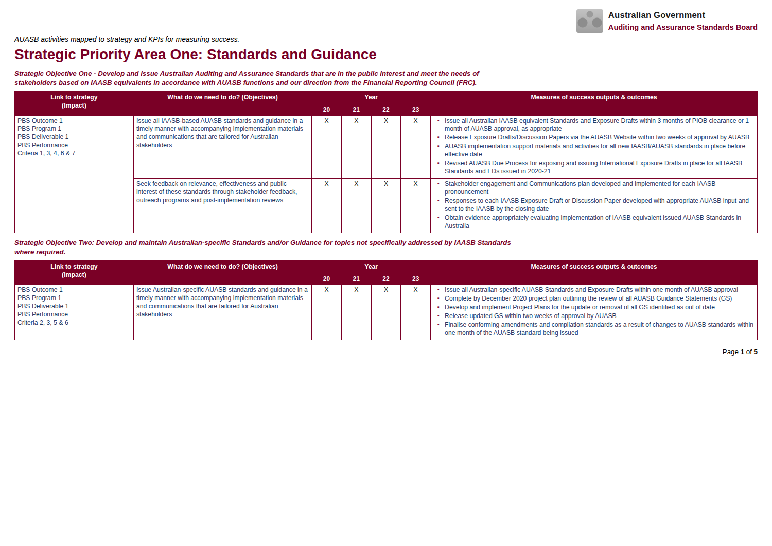Australian Government
Auditing and Assurance Standards Board
AUASB activities mapped to strategy and KPIs for measuring success.
Strategic Priority Area One: Standards and Guidance
Strategic Objective One - Develop and issue Australian Auditing and Assurance Standards that are in the public interest and meet the needs of
stakeholders based on IAASB equivalents in accordance with AUASB functions and our direction from the Financial Reporting Council (FRC).
| Link to strategy (Impact) | What do we need to do? (Objectives) | Year | Measures of success outputs & outcomes |
| --- | --- | --- | --- |
| 20 | 21 | 22 | 23 |
| PBS Outcome 1 PBS Program 1 PBS Deliverable 1 PBS Performance Criteria 1, 3, 4, 6 & 7 | Issue all IAASB-based AUASB standards and guidance in a timely manner with accompanying implementation materials and communications that are tailored for Australian stakeholders | X | X | X | X | Issue all Australian IAASB equivalent Standards and Exposure Drafts within 3 months of PIOB clearance or 1 month of AUASB approval, as appropriate Release Exposure Drafts/Discussion Papers via the AUASB Website within two weeks of approval by AUASB AUASB implementation support materials and activities for all new IAASB/AUASB standards in place before effective date Revised AUASB Due Process for exposing and issuing International Exposure Drafts in place for all IAASB Standards and EDs issued in 2020-21 |
| Seek feedback on relevance, effectiveness and public interest of these standards through stakeholder feedback, outreach programs and post-implementation reviews | X | X | X | X | Stakeholder engagement and Communications plan developed and implemented for each IAASB pronouncement Responses to each IAASB Exposure Draft or Discussion Paper developed with appropriate AUASB input and sent to the IAASB by the closing date Obtain evidence appropriately evaluating implementation of IAASB equivalent issued AUASB Standards in Australia |
Strategic Objective Two: Develop and maintain Australian-specific Standards and/or Guidance for topics not specifically addressed by IAASB Standards
where required.
| Link to strategy (Impact) | What do we need to do? (Objectives) | Year | Measures of success outputs & outcomes |
| --- | --- | --- | --- |
| 20 | 21 | 22 | 23 |
| PBS Outcome 1 PBS Program 1 PBS Deliverable 1 PBS Performance Criteria 2, 3, 5 & 6 | Issue Australian-specific AUASB standards and guidance in a timely manner with accompanying implementation materials and communications that are tailored for Australian stakeholders | X | X | X | X | Issue all Australian-specific AUASB Standards and Exposure Drafts within one month of AUASB approval Complete by December 2020 project plan outlining the review of all AUASB Guidance Statements (GS) Develop and implement Project Plans for the update or removal of all GS identified as out of date Release updated GS within two weeks of approval by AUASB Finalise conforming amendments and compilation standards as a result of changes to AUASB standards within one month of the AUASB standard being issued |
Page 1 of 5